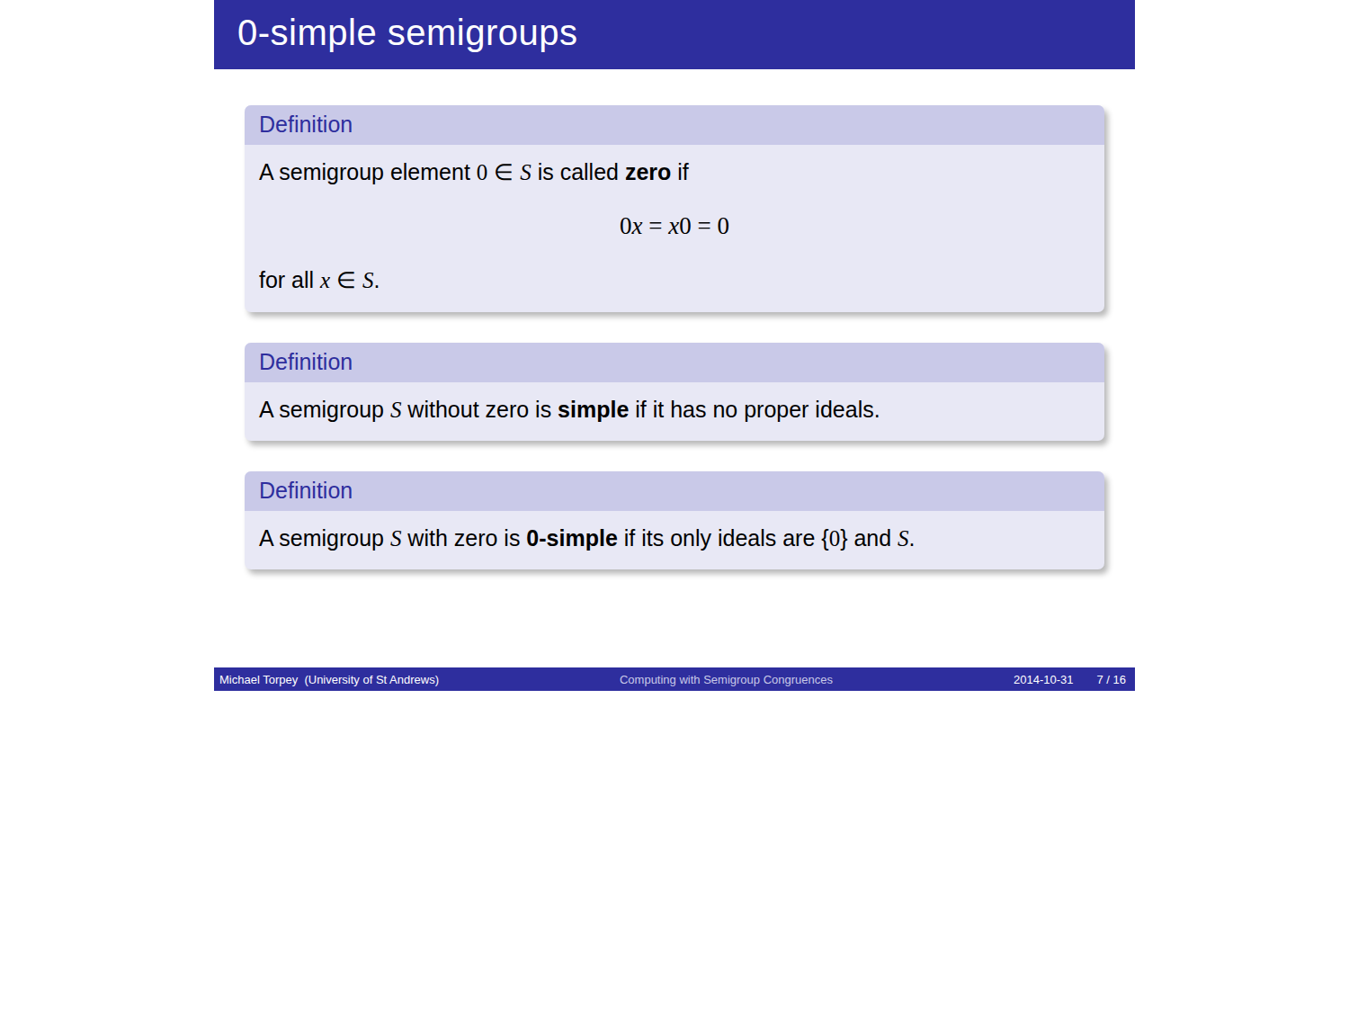0-simple semigroups
Definition
A semigroup element 0 ∈ S is called zero if
0 x = x 0 = 0
for all x ∈ S.
Definition
A semigroup S without zero is simple if it has no proper ideals.
Definition
A semigroup S with zero is 0-simple if its only ideals are {0} and S.
Michael Torpey (University of St Andrews)
Computing with Semigroup Congruences
2014-10-31 7 / 16